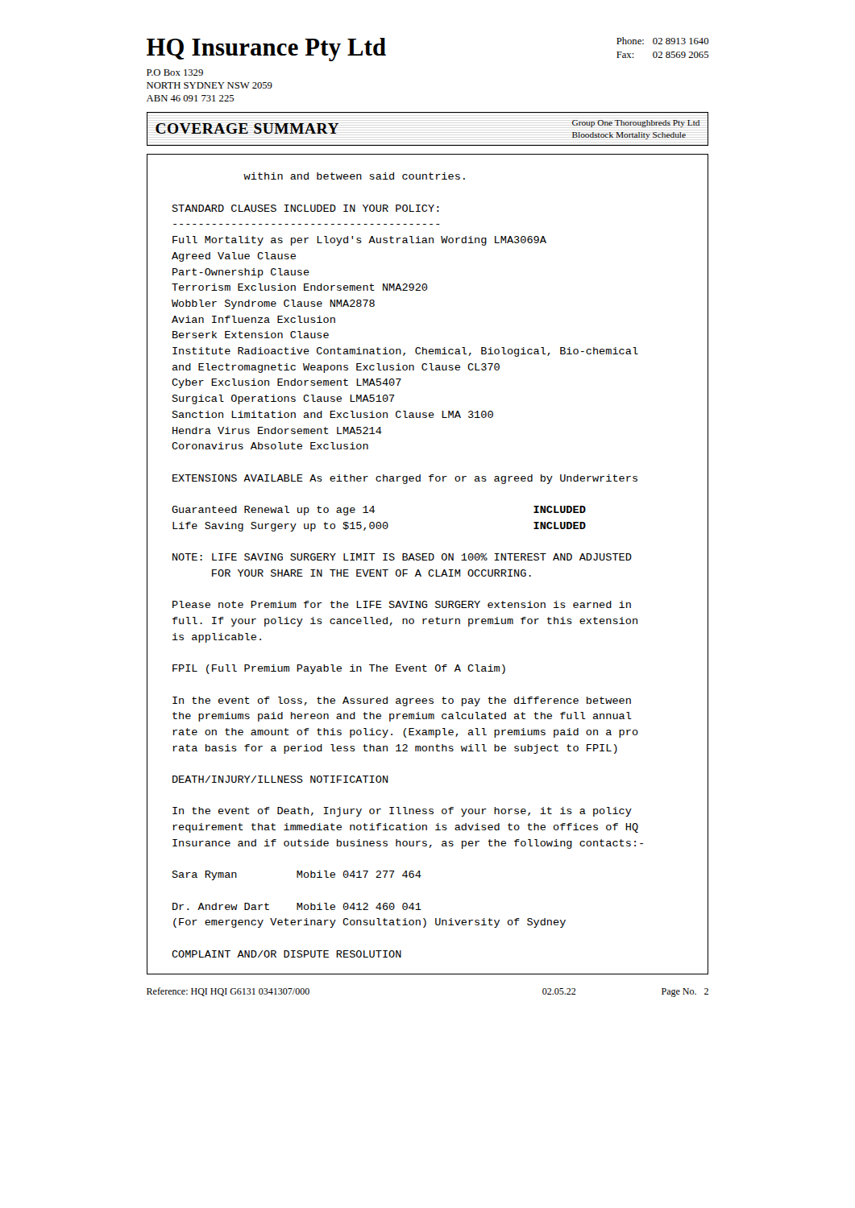HQ Insurance Pty Ltd
| Phone: | 02 8913 1640 |
| Fax: | 02 8569 2065 |
P.O Box 1329
NORTH SYDNEY NSW 2059
ABN 46 091 731 225
COVERAGE SUMMARY
Group One Thoroughbreds Pty Ltd
Bloodstock Mortality Schedule
             within and between said countries.

  STANDARD CLAUSES INCLUDED IN YOUR POLICY:
  -----------------------------------------
  Full Mortality as per Lloyd's Australian Wording LMA3069A
  Agreed Value Clause
  Part-Ownership Clause
  Terrorism Exclusion Endorsement NMA2920
  Wobbler Syndrome Clause NMA2878
  Avian Influenza Exclusion
  Berserk Extension Clause
  Institute Radioactive Contamination, Chemical, Biological, Bio-chemical
  and Electromagnetic Weapons Exclusion Clause CL370
  Cyber Exclusion Endorsement LMA5407
  Surgical Operations Clause LMA5107
  Sanction Limitation and Exclusion Clause LMA 3100
  Hendra Virus Endorsement LMA5214
  Coronavirus Absolute Exclusion

  EXTENSIONS AVAILABLE As either charged for or as agreed by Underwriters

  Guaranteed Renewal up to age 14                        INCLUDED
  Life Saving Surgery up to $15,000                      INCLUDED

  NOTE: LIFE SAVING SURGERY LIMIT IS BASED ON 100% INTEREST AND ADJUSTED
        FOR YOUR SHARE IN THE EVENT OF A CLAIM OCCURRING.

  Please note Premium for the LIFE SAVING SURGERY extension is earned in
  full. If your policy is cancelled, no return premium for this extension
  is applicable.

  FPIL (Full Premium Payable in The Event Of A Claim)

  In the event of loss, the Assured agrees to pay the difference between
  the premiums paid hereon and the premium calculated at the full annual
  rate on the amount of this policy. (Example, all premiums paid on a pro
  rata basis for a period less than 12 months will be subject to FPIL)

  DEATH/INJURY/ILLNESS NOTIFICATION

  In the event of Death, Injury or Illness of your horse, it is a policy
  requirement that immediate notification is advised to the offices of HQ
  Insurance and if outside business hours, as per the following contacts:-

  Sara Ryman         Mobile 0417 277 464

  Dr. Andrew Dart    Mobile 0412 460 041
  (For emergency Veterinary Consultation) University of Sydney

  COMPLAINT AND/OR DISPUTE RESOLUTION
Reference: HQI HQI G6131 0341307/000
02.05.22
Page No. 2